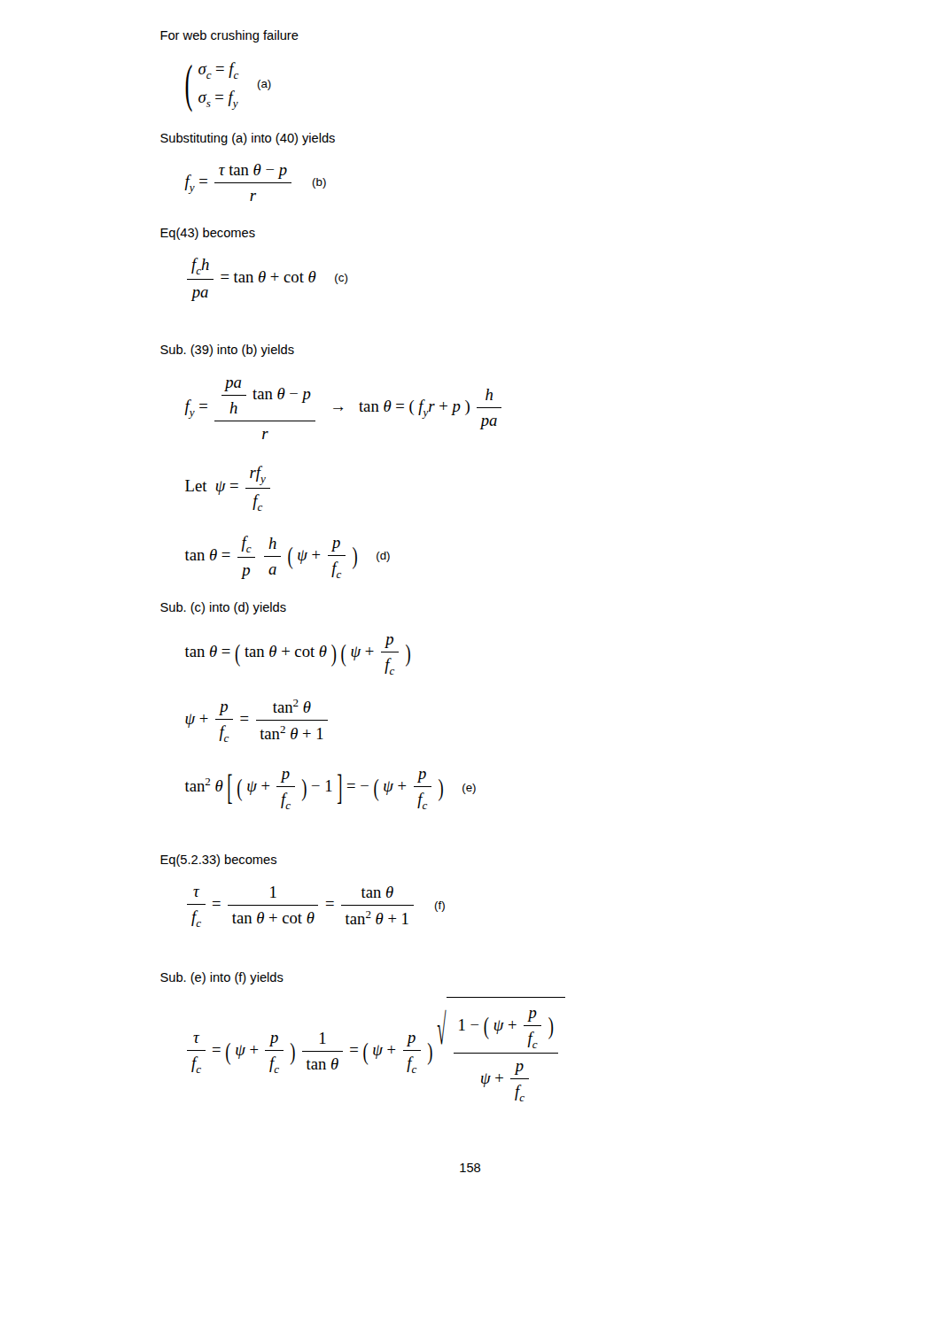For web crushing failure
(
σc = fc
σs = fy
(a)
Substituting (a) into (40) yields
fy = τ tan θ − p r (b)
Eq(43) becomes
fch pa = tan θ + cot θ (c)
Sub. (39) into (b) yields
fy = pa h tan θ − p r → tan θ = ( fyr + p ) h pa
Let ψ = rfy fc
tan θ = fc p h a ( ψ + p fc ) (d)
Sub. (c) into (d) yields
tan θ = ( tan θ + cot θ ) ( ψ + p fc )
ψ + p fc = tan2 θ tan2 θ + 1
tan2 θ [ ( ψ + p fc ) − 1 ] = − ( ψ + p fc ) (e)
Eq(5.2.33) becomes
τ fc = 1 tan θ + cot θ = tan θ tan2 θ + 1 (f)
Sub. (e) into (f) yields
τ fc = ( ψ + p fc ) 1 tan θ = ( ψ + p fc ) 1 − ( ψ + p fc ) ψ + p fc
158